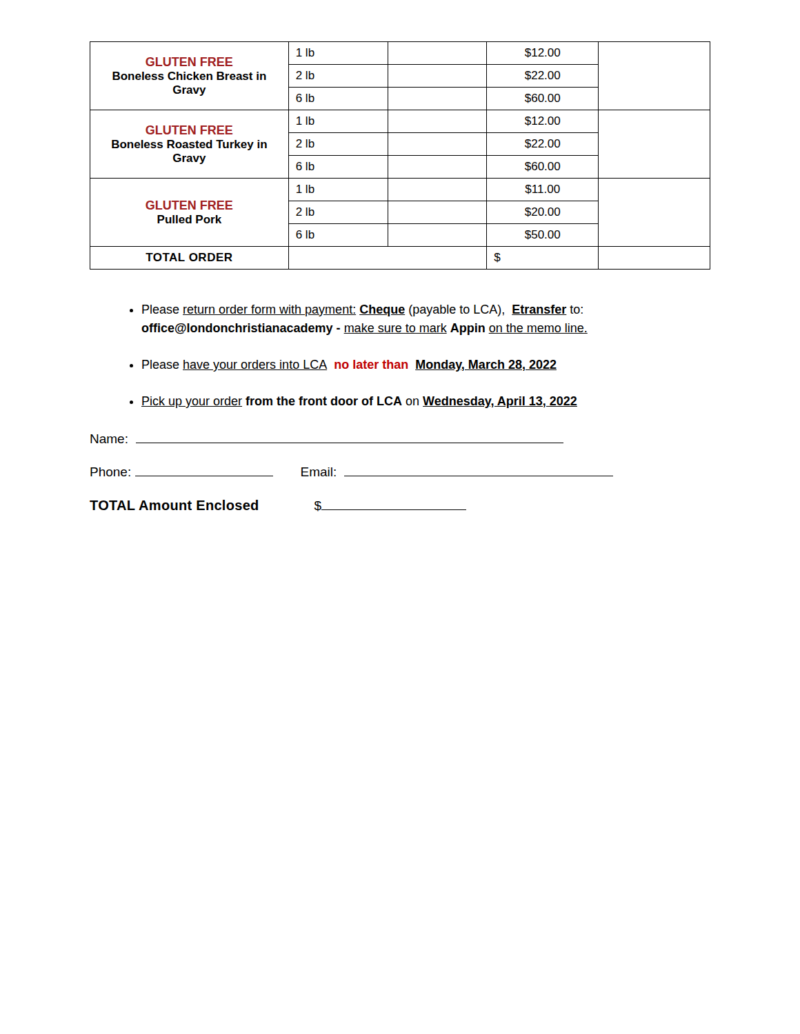| GLUTEN FREE Boneless Chicken Breast in Gravy | 1 lb | | $12.00 | |
| 2 lb | | $22.00 |
| 6 lb | | $60.00 |
| GLUTEN FREE Boneless Roasted Turkey in Gravy | 1 lb | | $12.00 | |
| 2 lb | | $22.00 |
| 6 lb | | $60.00 |
| GLUTEN FREE Pulled Pork | 1 lb | | $11.00 | |
| 2 lb | | $20.00 |
| 6 lb | | $50.00 |
| TOTAL ORDER | | $ | |
Please return order form with payment: Cheque (payable to LCA), Etransfer to:
office@londonchristianacademy - make sure to mark Appin on the memo line.
Please have your orders into LCA no later than Monday, March 28, 2022
Pick up your order from the front door of LCA on Wednesday, April 13, 2022
Name:
Phone: Email:
TOTAL Amount Enclosed $